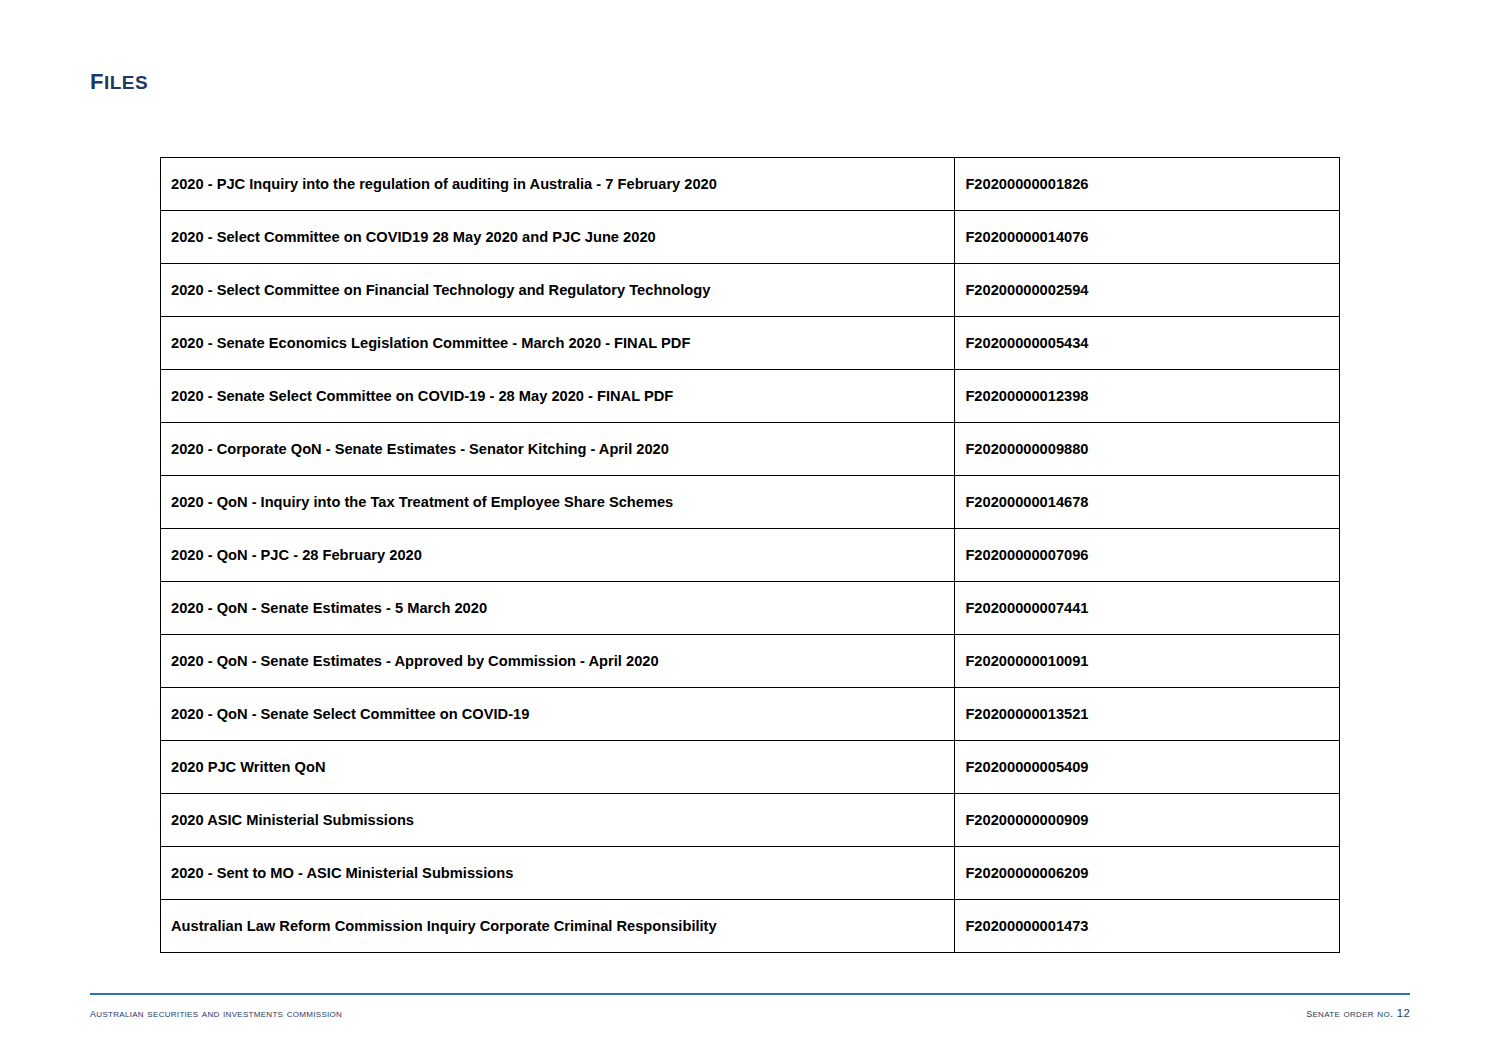Files
| 2020 - PJC Inquiry into the regulation of auditing in Australia - 7 February 2020 | F20200000001826 |
| 2020 - Select Committee on COVID19 28 May 2020 and PJC June 2020 | F20200000014076 |
| 2020 - Select Committee on Financial Technology and Regulatory Technology | F20200000002594 |
| 2020 - Senate Economics Legislation Committee - March 2020 - FINAL PDF | F20200000005434 |
| 2020 - Senate Select Committee on COVID-19 - 28 May 2020 - FINAL PDF | F20200000012398 |
| 2020 - Corporate QoN - Senate Estimates - Senator Kitching - April 2020 | F20200000009880 |
| 2020 - QoN - Inquiry into the Tax Treatment of Employee Share Schemes | F20200000014678 |
| 2020 - QoN - PJC - 28 February 2020 | F20200000007096 |
| 2020 - QoN - Senate Estimates - 5 March 2020 | F20200000007441 |
| 2020 - QoN - Senate Estimates - Approved by Commission - April 2020 | F20200000010091 |
| 2020 - QoN - Senate Select Committee on COVID-19 | F20200000013521 |
| 2020 PJC Written QoN | F20200000005409 |
| 2020 ASIC Ministerial Submissions | F20200000000909 |
| 2020 - Sent to MO - ASIC Ministerial Submissions | F20200000006209 |
| Australian Law Reform Commission Inquiry Corporate Criminal Responsibility | F20200000001473 |
Australian Securities and Investments Commission
Senate Order No. 12